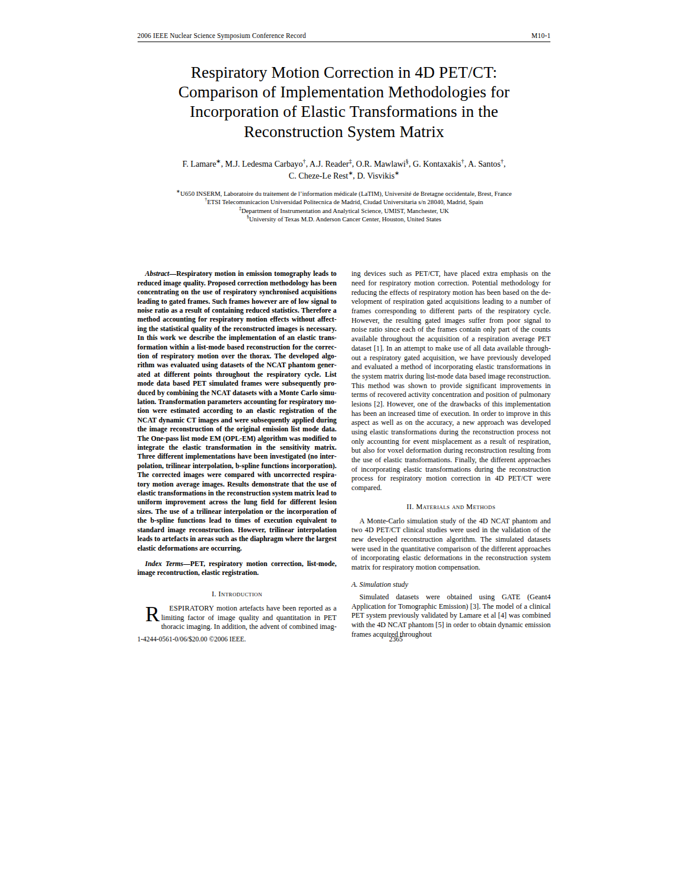2006 IEEE Nuclear Science Symposium Conference Record
M10-1
Respiratory Motion Correction in 4D PET/CT:
Comparison of Implementation Methodologies for
Incorporation of Elastic Transformations in the
Reconstruction System Matrix
F. Lamare∗, M.J. Ledesma Carbayo†, A.J. Reader‡, O.R. Mawlawi§, G. Kontaxakis†, A. Santos†,
C. Cheze-Le Rest∗, D. Visvikis∗
∗U650 INSERM, Laboratoire du traitement de l’information médicale (LaTIM), Université de Bretagne occidentale, Brest, France
†ETSI Telecomunicacion Universidad Politecnica de Madrid, Ciudad Universitaria s/n 28040, Madrid, Spain
‡Department of Instrumentation and Analytical Science, UMIST, Manchester, UK
§University of Texas M.D. Anderson Cancer Center, Houston, United States
Abstract—Respiratory motion in emission tomography leads to reduced image quality. Proposed correction methodology has been concentrating on the use of respiratory synchronised acquisitions leading to gated frames. Such frames however are of low signal to noise ratio as a result of containing reduced statistics. Therefore a method accounting for respiratory motion effects without affecting the statistical quality of the reconstructed images is necessary. In this work we describe the implementation of an elastic transformation within a list-mode based reconstruction for the correction of respiratory motion over the thorax. The developed algorithm was evaluated using datasets of the NCAT phantom generated at different points throughout the respiratory cycle. List mode data based PET simulated frames were subsequently produced by combining the NCAT datasets with a Monte Carlo simulation. Transformation parameters accounting for respiratory motion were estimated according to an elastic registration of the NCAT dynamic CT images and were subsequently applied during the image reconstruction of the original emission list mode data. The One-pass list mode EM (OPL-EM) algorithm was modified to integrate the elastic transformation in the sensitivity matrix. Three different implementations have been investigated (no interpolation, trilinear interpolation, b-spline functions incorporation). The corrected images were compared with uncorrected respiratory motion average images. Results demonstrate that the use of elastic transformations in the reconstruction system matrix lead to uniform improvement across the lung field for different lesion sizes. The use of a trilinear interpolation or the incorporation of the b-spline functions lead to times of execution equivalent to standard image reconstruction. However, trilinear interpolation leads to artefacts in areas such as the diaphragm where the largest elastic deformations are occurring.
Index Terms—PET, respiratory motion correction, list-mode, image recontruction, elastic registration.
I. Introduction
RESPIRATORY motion artefacts have been reported as a limiting factor of image quality and quantitation in PET thoracic imaging. In addition, the advent of combined imaging devices such as PET/CT, have placed extra emphasis on the need for respiratory motion correction. Potential methodology for reducing the effects of respiratory motion has been based on the development of respiration gated acquisitions leading to a number of frames corresponding to different parts of the respiratory cycle. However, the resulting gated images suffer from poor signal to noise ratio since each of the frames contain only part of the counts available throughout the acquisition of a respiration average PET dataset [1]. In an attempt to make use of all data available throughout a respiratory gated acquisition, we have previously developed and evaluated a method of incorporating elastic transformations in the system matrix during list-mode data based image reconstruction. This method was shown to provide significant improvements in terms of recovered activity concentration and position of pulmonary lesions [2]. However, one of the drawbacks of this implementation has been an increased time of execution. In order to improve in this aspect as well as on the accuracy, a new approach was developed using elastic transformations during the reconstruction process not only accounting for event misplacement as a result of respiration, but also for voxel deformation during reconstruction resulting from the use of elastic transformations. Finally, the different approaches of incorporating elastic transformations during the reconstruction process for respiratory motion correction in 4D PET/CT were compared.
II. Materials and Methods
A Monte-Carlo simulation study of the 4D NCAT phantom and two 4D PET/CT clinical studies were used in the validation of the new developed reconstruction algorithm. The simulated datasets were used in the quantitative comparison of the different approaches of incorporating elastic deformations in the reconstruction system matrix for respiratory motion compensation.
A. Simulation study
Simulated datasets were obtained using GATE (Geant4 Application for Tomographic Emission) [3]. The model of a clinical PET system previously validated by Lamare et al [4] was combined with the 4D NCAT phantom [5] in order to obtain dynamic emission frames acquired throughout
1-4244-0561-0/06/$20.00 ©2006 IEEE.
2365